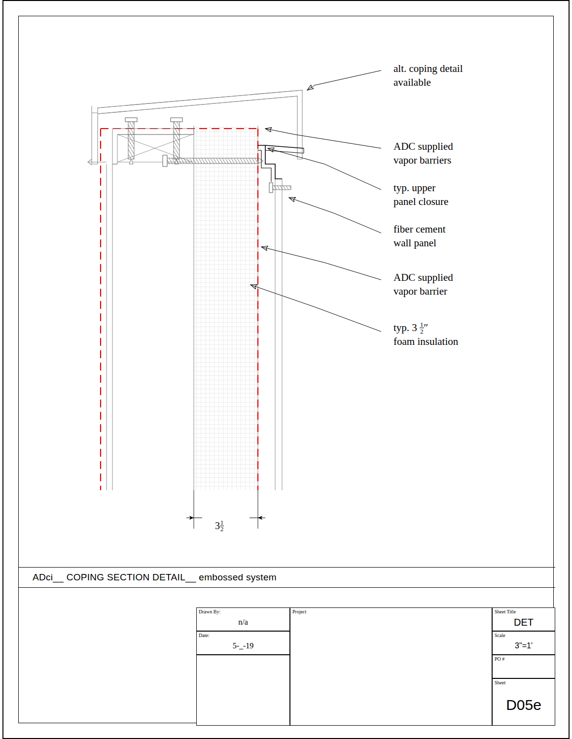alt. coping detail
available
ADC supplied
vapor barriers
typ. upper
panel closure
fiber cement
wall panel
ADC supplied
vapor barrier
typ. 3 12″
foam insulation
312
ADci__ COPING SECTION DETAIL__ embossed system
Drawn By: n/a
Date: 5-_-19
Project
Sheet Title DET
Scale 3"=1'
PO #
Sheet D05e